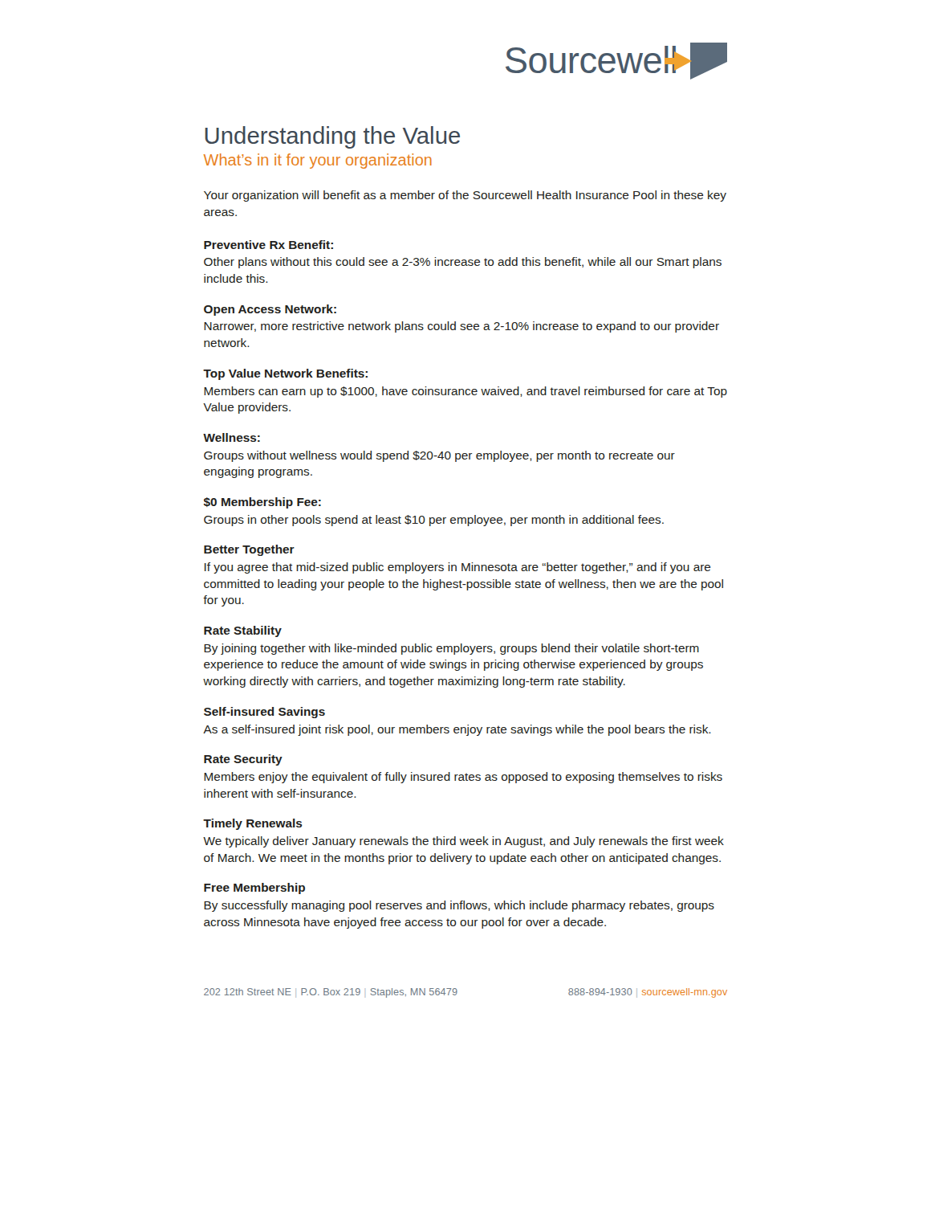Sourcewell
Understanding the Value
What’s in it for your organization
Your organization will benefit as a member of the Sourcewell Health Insurance Pool in these key areas.
Preventive Rx Benefit:
Other plans without this could see a 2-3% increase to add this benefit, while all our Smart plans include this.
Open Access Network:
Narrower, more restrictive network plans could see a 2-10% increase to expand to our provider network.
Top Value Network Benefits:
Members can earn up to $1000, have coinsurance waived, and travel reimbursed for care at Top Value providers.
Wellness:
Groups without wellness would spend $20-40 per employee, per month to recreate our engaging programs.
$0 Membership Fee:
Groups in other pools spend at least $10 per employee, per month in additional fees.
Better Together
If you agree that mid-sized public employers in Minnesota are “better together,” and if you are committed to leading your people to the highest-possible state of wellness, then we are the pool for you.
Rate Stability
By joining together with like-minded public employers, groups blend their volatile short-term experience to reduce the amount of wide swings in pricing otherwise experienced by groups working directly with carriers, and together maximizing long-term rate stability.
Self-insured Savings
As a self-insured joint risk pool, our members enjoy rate savings while the pool bears the risk.
Rate Security
Members enjoy the equivalent of fully insured rates as opposed to exposing themselves to risks inherent with self-insurance.
Timely Renewals
We typically deliver January renewals the third week in August, and July renewals the first week of March. We meet in the months prior to delivery to update each other on anticipated changes.
Free Membership
By successfully managing pool reserves and inflows, which include pharmacy rebates, groups across Minnesota have enjoyed free access to our pool for over a decade.
202 12th Street NE|P.O. Box 219|Staples, MN 56479
888-894-1930|sourcewell-mn.gov